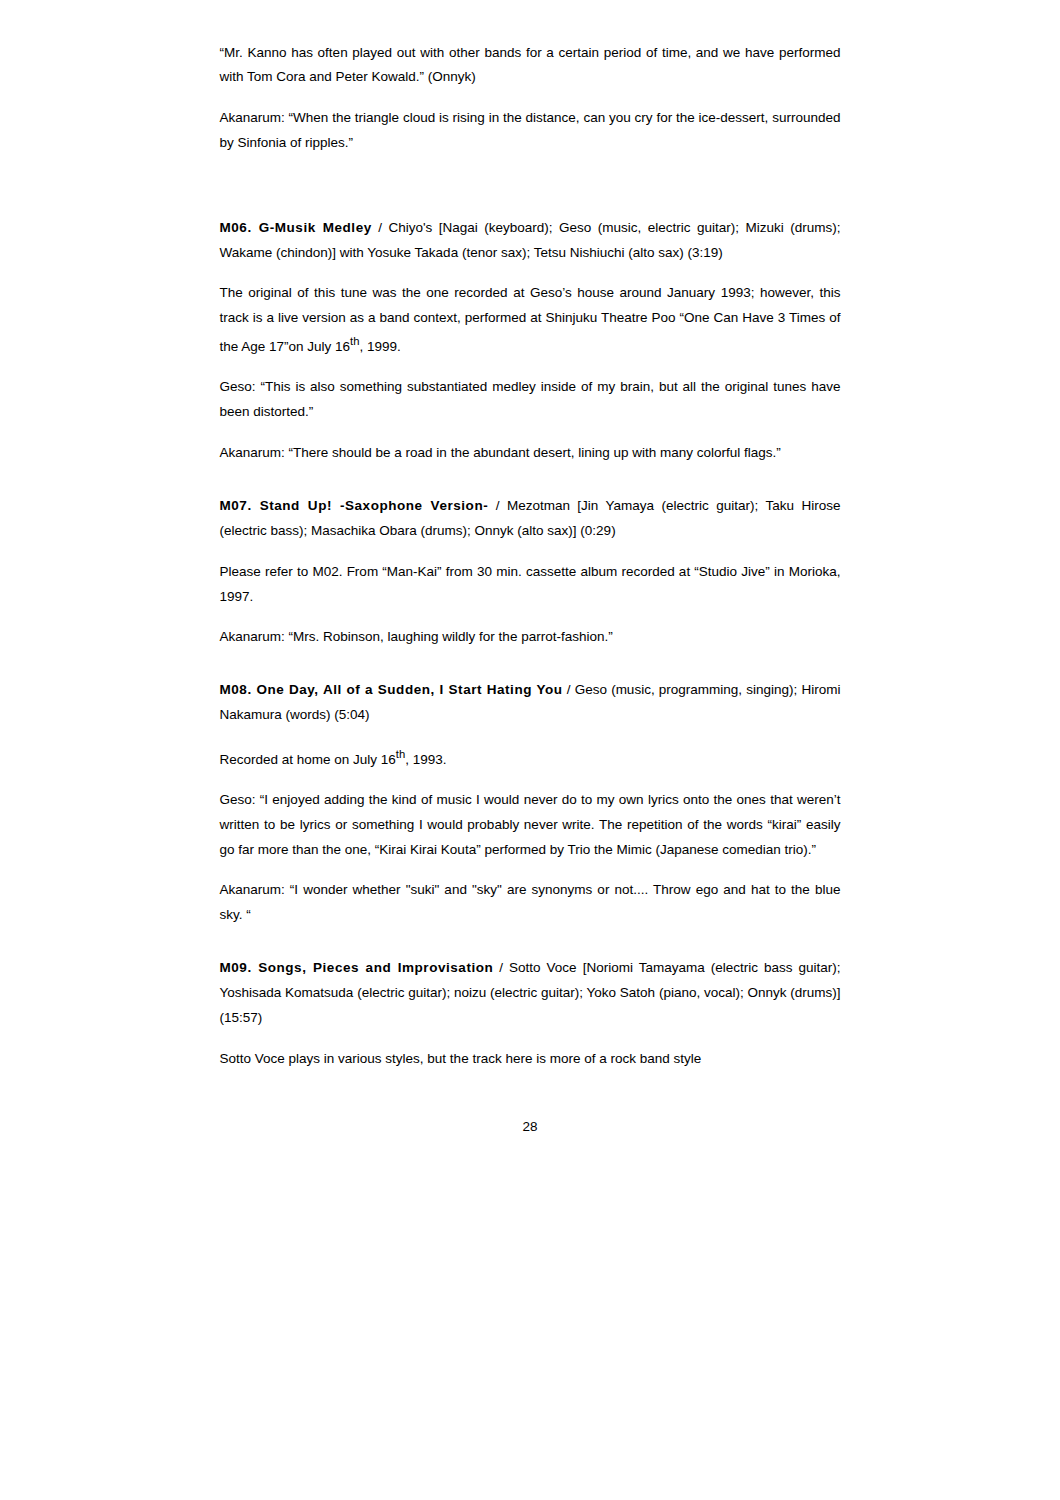“Mr. Kanno has often played out with other bands for a certain period of time, and we have performed with Tom Cora and Peter Kowald.” (Onnyk)
Akanarum: “When the triangle cloud is rising in the distance, can you cry for the ice-dessert, surrounded by Sinfonia of ripples.”
M06. G-Musik Medley / Chiyo's [Nagai (keyboard); Geso (music, electric guitar); Mizuki (drums); Wakame (chindon)] with Yosuke Takada (tenor sax); Tetsu Nishiuchi (alto sax) (3:19)
The original of this tune was the one recorded at Geso’s house around January 1993; however, this track is a live version as a band context, performed at Shinjuku Theatre Poo “One Can Have 3 Times of the Age 17”on July 16th, 1999.
Geso: “This is also something substantiated medley inside of my brain, but all the original tunes have been distorted.”
Akanarum: “There should be a road in the abundant desert, lining up with many colorful flags.”
M07. Stand Up! -Saxophone Version- / Mezotman [Jin Yamaya (electric guitar); Taku Hirose (electric bass); Masachika Obara (drums); Onnyk (alto sax)] (0:29)
Please refer to M02. From “Man-Kai” from 30 min. cassette album recorded at “Studio Jive” in Morioka, 1997.
Akanarum: “Mrs. Robinson, laughing wildly for the parrot-fashion.”
M08. One Day, All of a Sudden, I Start Hating You / Geso (music, programming, singing); Hiromi Nakamura (words) (5:04)
Recorded at home on July 16th, 1993.
Geso: “I enjoyed adding the kind of music I would never do to my own lyrics onto the ones that weren’t written to be lyrics or something I would probably never write. The repetition of the words “kirai” easily go far more than the one, “Kirai Kirai Kouta” performed by Trio the Mimic (Japanese comedian trio).”
Akanarum: “I wonder whether "suki" and "sky" are synonyms or not.... Throw ego and hat to the blue sky. “
M09. Songs, Pieces and Improvisation / Sotto Voce [Noriomi Tamayama (electric bass guitar); Yoshisada Komatsuda (electric guitar); noizu (electric guitar); Yoko Satoh (piano, vocal); Onnyk (drums)] (15:57)
Sotto Voce plays in various styles, but the track here is more of a rock band style
28